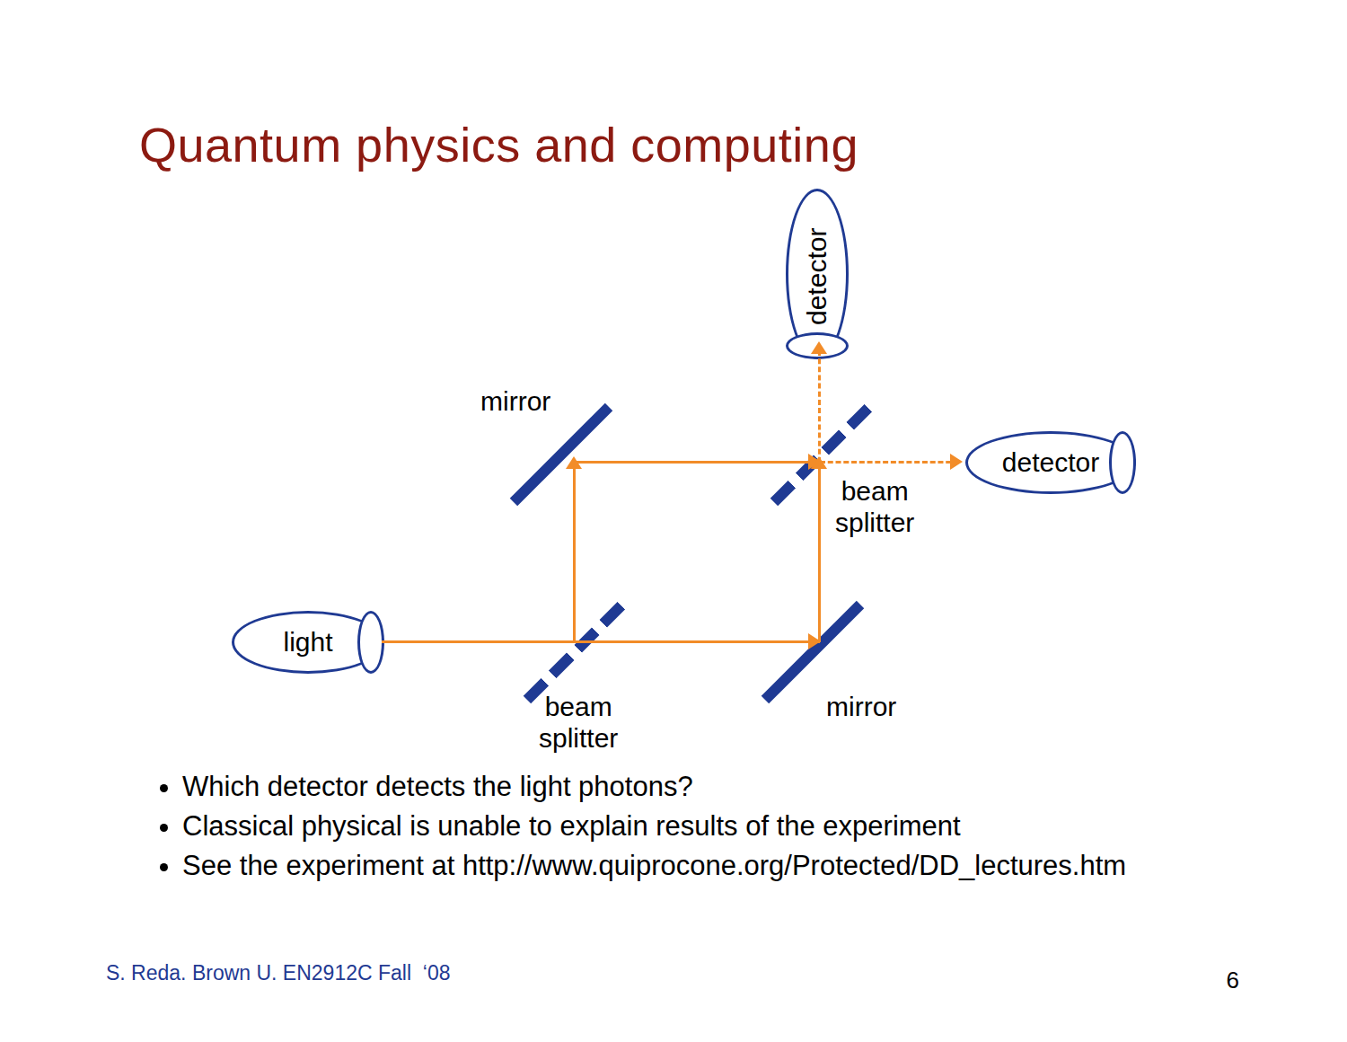Quantum physics and computing
light
detector
detector
mirror
mirror
beam
splitter
beam
splitter
Which detector detects the light photons?
Classical physical is unable to explain results of the experiment
See the experiment at http://www.quiprocone.org/Protected/DD_lectures.htm
S. Reda. Brown U. EN2912C Fall ‘08
6